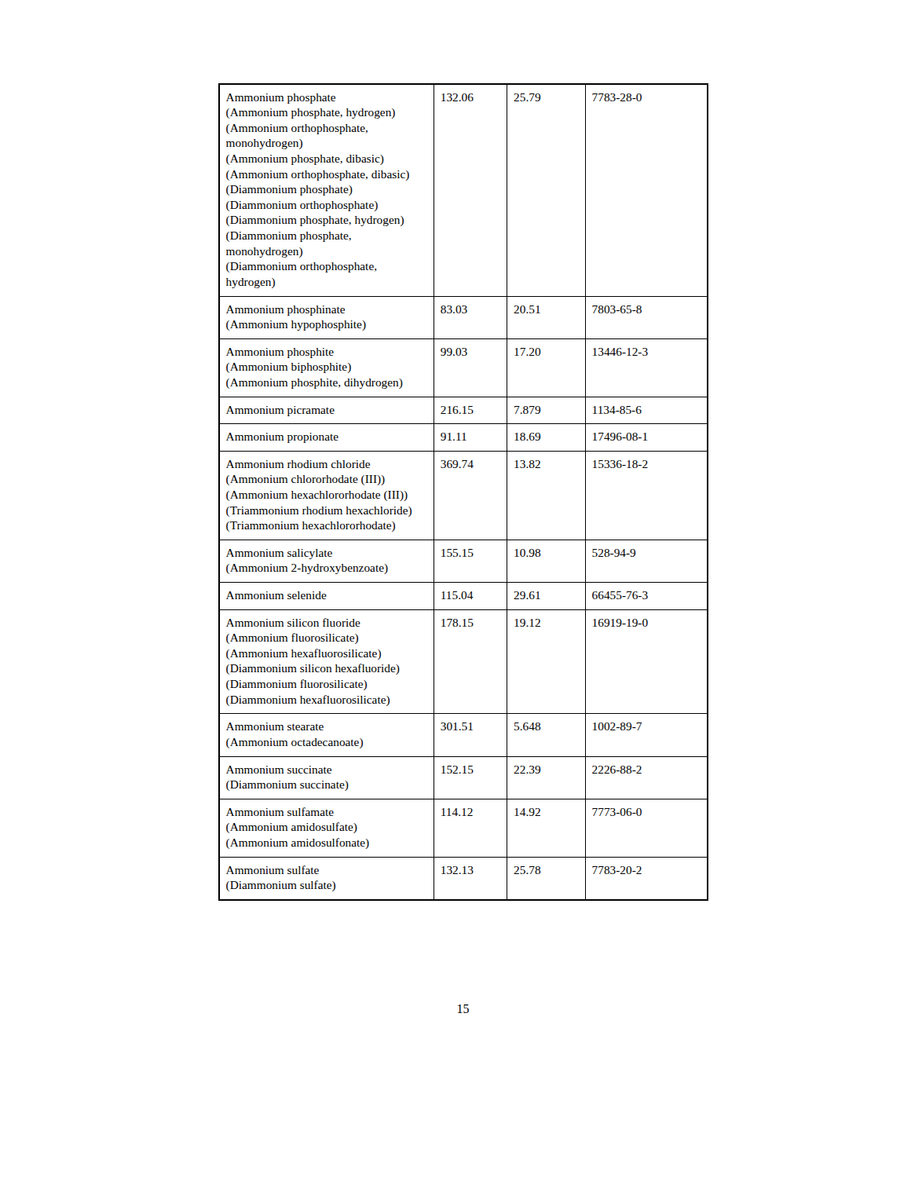| Ammonium phosphate (Ammonium phosphate, hydrogen) (Ammonium orthophosphate, monohydrogen) (Ammonium phosphate, dibasic) (Ammonium orthophosphate, dibasic) (Diammonium phosphate) (Diammonium orthophosphate) (Diammonium phosphate, hydrogen) (Diammonium phosphate, monohydrogen) (Diammonium orthophosphate, hydrogen) | 132.06 | 25.79 | 7783-28-0 |
| Ammonium phosphinate (Ammonium hypophosphite) | 83.03 | 20.51 | 7803-65-8 |
| Ammonium phosphite (Ammonium biphosphite) (Ammonium phosphite, dihydrogen) | 99.03 | 17.20 | 13446-12-3 |
| Ammonium picramate | 216.15 | 7.879 | 1134-85-6 |
| Ammonium propionate | 91.11 | 18.69 | 17496-08-1 |
| Ammonium rhodium chloride (Ammonium chlororhodate (III)) (Ammonium hexachlororhodate (III)) (Triammonium rhodium hexachloride) (Triammonium hexachlororhodate) | 369.74 | 13.82 | 15336-18-2 |
| Ammonium salicylate (Ammonium 2-hydroxybenzoate) | 155.15 | 10.98 | 528-94-9 |
| Ammonium selenide | 115.04 | 29.61 | 66455-76-3 |
| Ammonium silicon fluoride (Ammonium fluorosilicate) (Ammonium hexafluorosilicate) (Diammonium silicon hexafluoride) (Diammonium fluorosilicate) (Diammonium hexafluorosilicate) | 178.15 | 19.12 | 16919-19-0 |
| Ammonium stearate (Ammonium octadecanoate) | 301.51 | 5.648 | 1002-89-7 |
| Ammonium succinate (Diammonium succinate) | 152.15 | 22.39 | 2226-88-2 |
| Ammonium sulfamate (Ammonium amidosulfate) (Ammonium amidosulfonate) | 114.12 | 14.92 | 7773-06-0 |
| Ammonium sulfate (Diammonium sulfate) | 132.13 | 25.78 | 7783-20-2 |
15